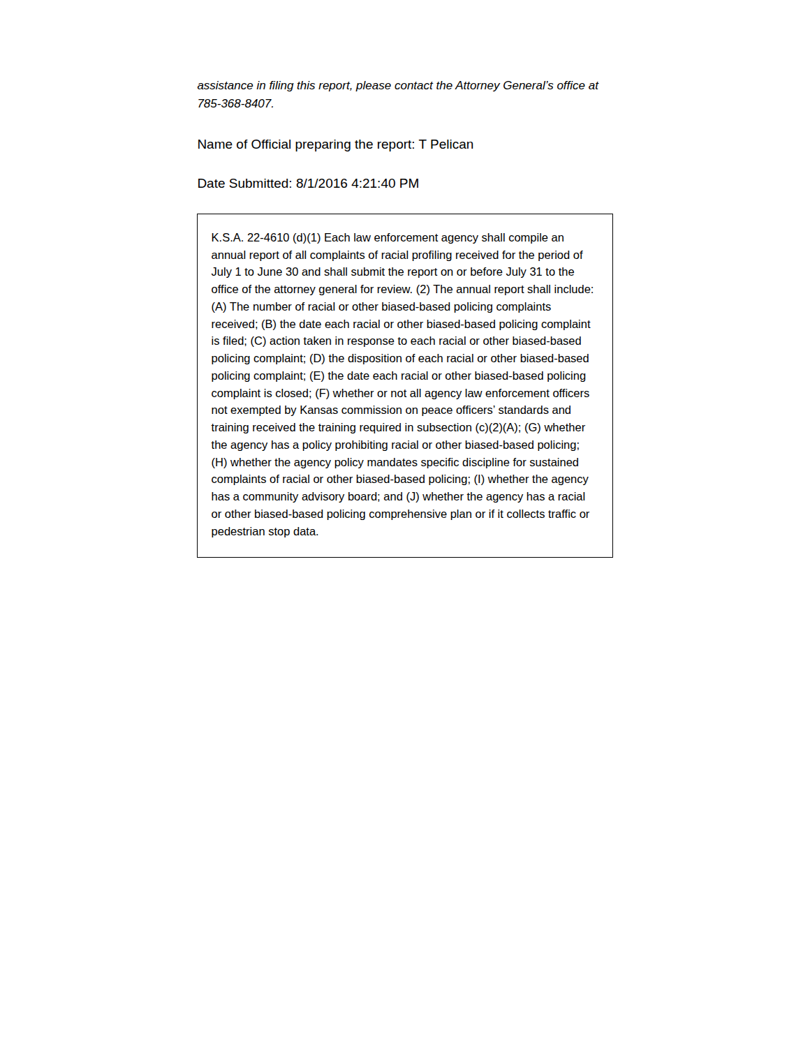assistance in filing this report, please contact the Attorney General’s office at 785-368-8407.
Name of Official preparing the report: T Pelican
Date Submitted: 8/1/2016 4:21:40 PM
K.S.A. 22-4610 (d)(1) Each law enforcement agency shall compile an annual report of all complaints of racial profiling received for the period of July 1 to June 30 and shall submit the report on or before July 31 to the office of the attorney general for review. (2) The annual report shall include: (A) The number of racial or other biased-based policing complaints received; (B) the date each racial or other biased-based policing complaint is filed; (C) action taken in response to each racial or other biased-based policing complaint; (D) the disposition of each racial or other biased-based policing complaint; (E) the date each racial or other biased-based policing complaint is closed; (F) whether or not all agency law enforcement officers not exempted by Kansas commission on peace officers’ standards and training received the training required in subsection (c)(2)(A); (G) whether the agency has a policy prohibiting racial or other biased-based policing; (H) whether the agency policy mandates specific discipline for sustained complaints of racial or other biased-based policing; (I) whether the agency has a community advisory board; and (J) whether the agency has a racial or other biased-based policing comprehensive plan or if it collects traffic or pedestrian stop data.